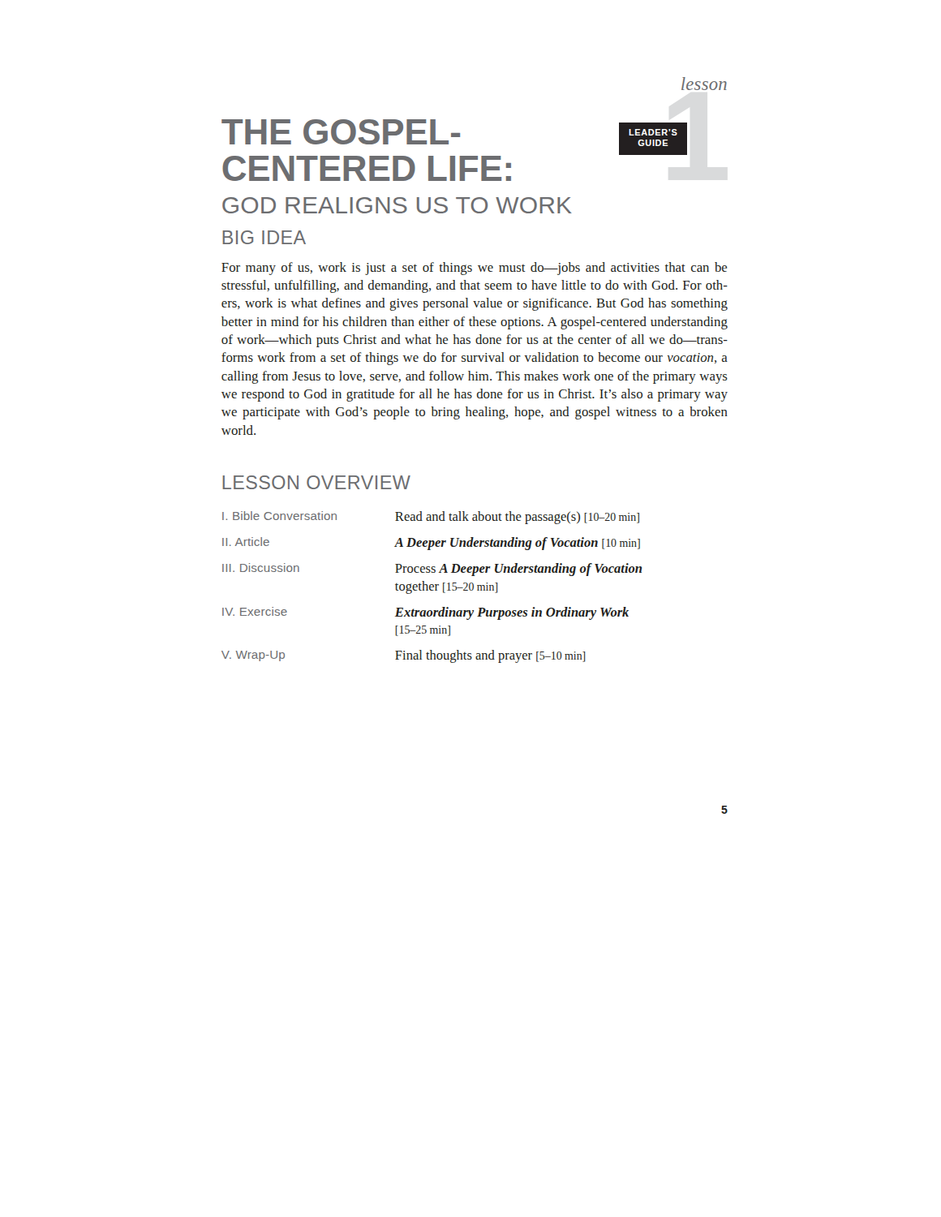lesson 1 LEADER’S
GUIDE
THE GOSPEL-
CENTERED LIFE:GOD REALIGNS US TO WORK
BIG IDEA
For many of us, work is just a set of things we must do—jobs and activities that can be stressful, unfulfilling, and demanding, and that seem to have little to do with God. For others, work is what defines and gives personal value or significance. But God has something better in mind for his children than either of these options. A gospel-centered understanding of work—which puts Christ and what he has done for us at the center of all we do—transforms work from a set of things we do for survival or validation to become our vocation, a calling from Jesus to love, serve, and follow him. This makes work one of the primary ways we respond to God in gratitude for all he has done for us in Christ. It’s also a primary way we participate with God’s people to bring healing, hope, and gospel witness to a broken world.
LESSON OVERVIEW
| I. Bible Conversation | Read and talk about the passage(s) [10–20 min] |
| II. Article | A Deeper Understanding of Vocation [10 min] |
| III. Discussion | Process A Deeper Understanding of Vocation together [15–20 min] |
| IV. Exercise | Extraordinary Purposes in Ordinary Work [15–25 min] |
| V. Wrap-Up | Final thoughts and prayer [5–10 min] |
5